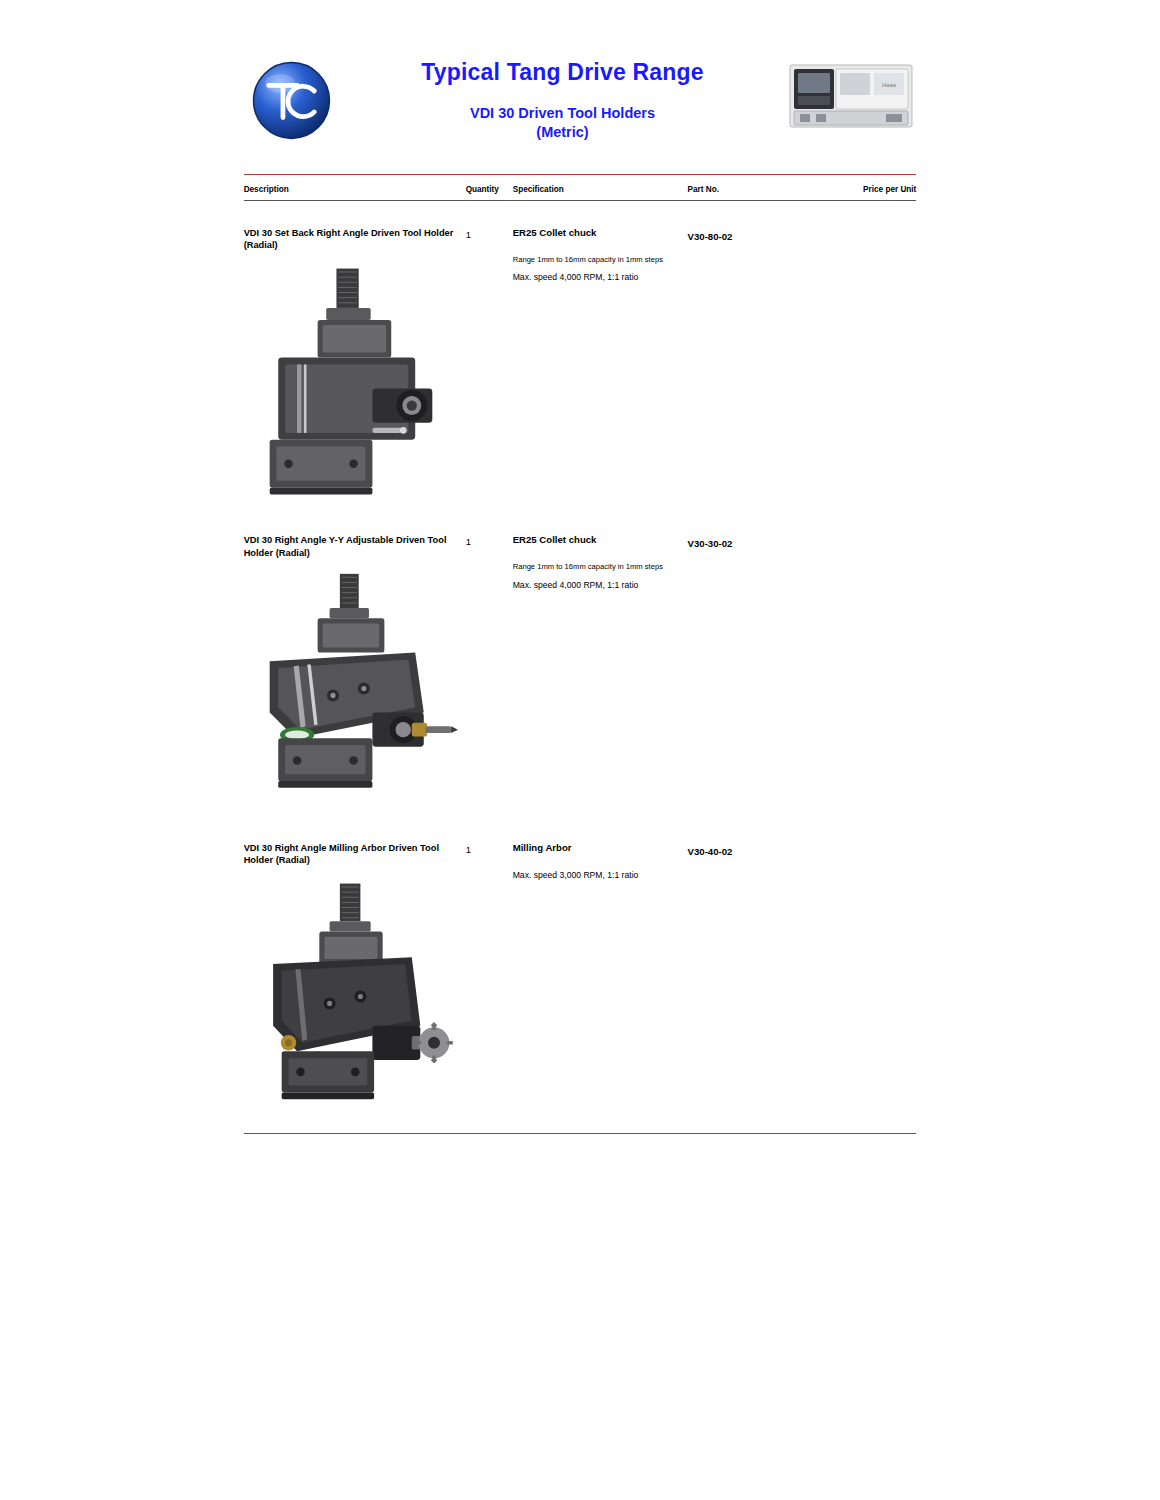Typical Tang Drive Range
VDI 30 Driven Tool Holders
(Metric)
Haas
Description
Quantity
Specification
Part No.
Price per Unit
VDI 30 Set Back Right Angle Driven Tool Holder (Radial)
1
ER25 Collet chuck
Range 1mm to 16mm capacity in 1mm steps
Max. speed 4,000 RPM, 1:1 ratio
V30-80-02
VDI 30 Right Angle Y-Y Adjustable Driven Tool Holder (Radial)
1
ER25 Collet chuck
Range 1mm to 16mm capacity in 1mm steps
Max. speed 4,000 RPM, 1:1 ratio
V30-30-02
VDI 30 Right Angle Milling Arbor Driven Tool Holder (Radial)
1
Milling Arbor
Max. speed 3,000 RPM, 1:1 ratio
V30-40-02